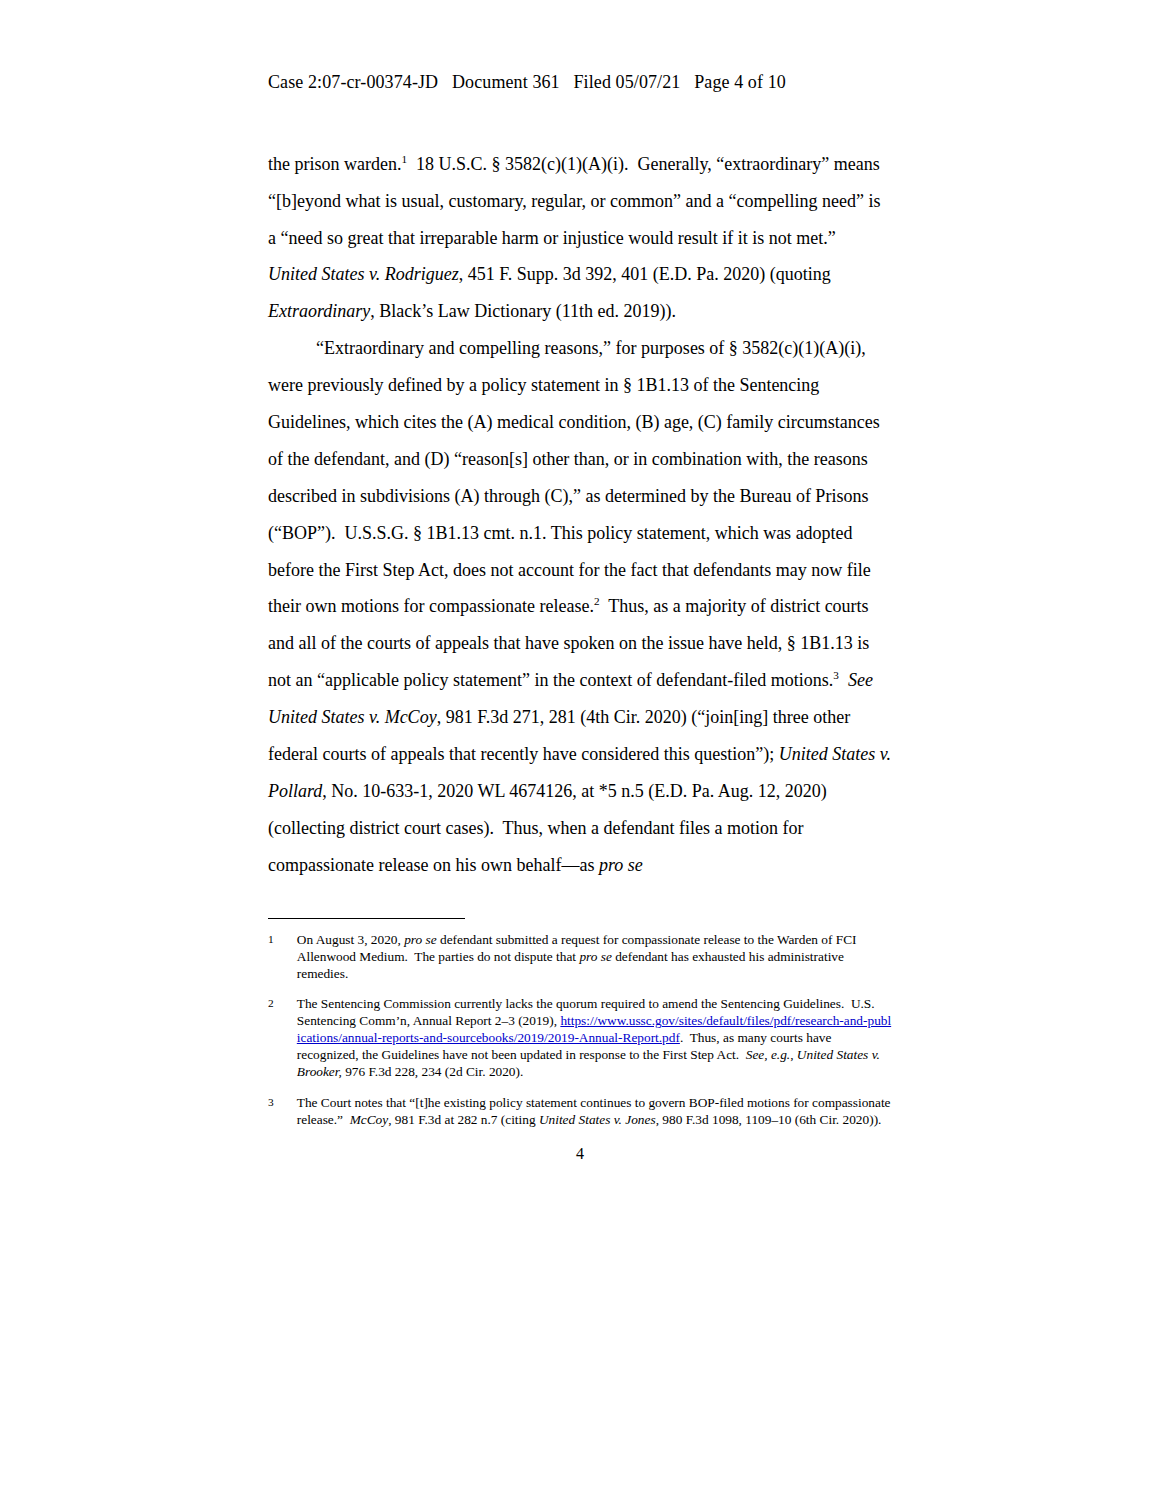Case 2:07-cr-00374-JD Document 361 Filed 05/07/21 Page 4 of 10
the prison warden.1 18 U.S.C. § 3582(c)(1)(A)(i). Generally, “extraordinary” means “[b]eyond what is usual, customary, regular, or common” and a “compelling need” is a “need so great that irreparable harm or injustice would result if it is not met.” United States v. Rodriguez, 451 F. Supp. 3d 392, 401 (E.D. Pa. 2020) (quoting Extraordinary, Black’s Law Dictionary (11th ed. 2019)).
“Extraordinary and compelling reasons,” for purposes of § 3582(c)(1)(A)(i), were previously defined by a policy statement in § 1B1.13 of the Sentencing Guidelines, which cites the (A) medical condition, (B) age, (C) family circumstances of the defendant, and (D) “reason[s] other than, or in combination with, the reasons described in subdivisions (A) through (C),” as determined by the Bureau of Prisons (“BOP”). U.S.S.G. § 1B1.13 cmt. n.1. This policy statement, which was adopted before the First Step Act, does not account for the fact that defendants may now file their own motions for compassionate release.2 Thus, as a majority of district courts and all of the courts of appeals that have spoken on the issue have held, § 1B1.13 is not an “applicable policy statement” in the context of defendant-filed motions.3 See United States v. McCoy, 981 F.3d 271, 281 (4th Cir. 2020) (“join[ing] three other federal courts of appeals that recently have considered this question”); United States v. Pollard, No. 10-633-1, 2020 WL 4674126, at *5 n.5 (E.D. Pa. Aug. 12, 2020) (collecting district court cases). Thus, when a defendant files a motion for compassionate release on his own behalf—as pro se
1
On August 3, 2020, pro se defendant submitted a request for compassionate release to the Warden of FCI Allenwood Medium. The parties do not dispute that pro se defendant has exhausted his administrative remedies.
2
The Sentencing Commission currently lacks the quorum required to amend the Sentencing Guidelines. U.S. Sentencing Comm’n, Annual Report 2–3 (2019), https://www.ussc.gov/sites/default/files/pdf/research-and-publications/annual-reports-and-sourcebooks/2019/2019-Annual-Report.pdf. Thus, as many courts have recognized, the Guidelines have not been updated in response to the First Step Act. See, e.g., United States v. Brooker, 976 F.3d 228, 234 (2d Cir. 2020).
3
The Court notes that “[t]he existing policy statement continues to govern BOP-filed motions for compassionate release.” McCoy, 981 F.3d at 282 n.7 (citing United States v. Jones, 980 F.3d 1098, 1109–10 (6th Cir. 2020)).
4